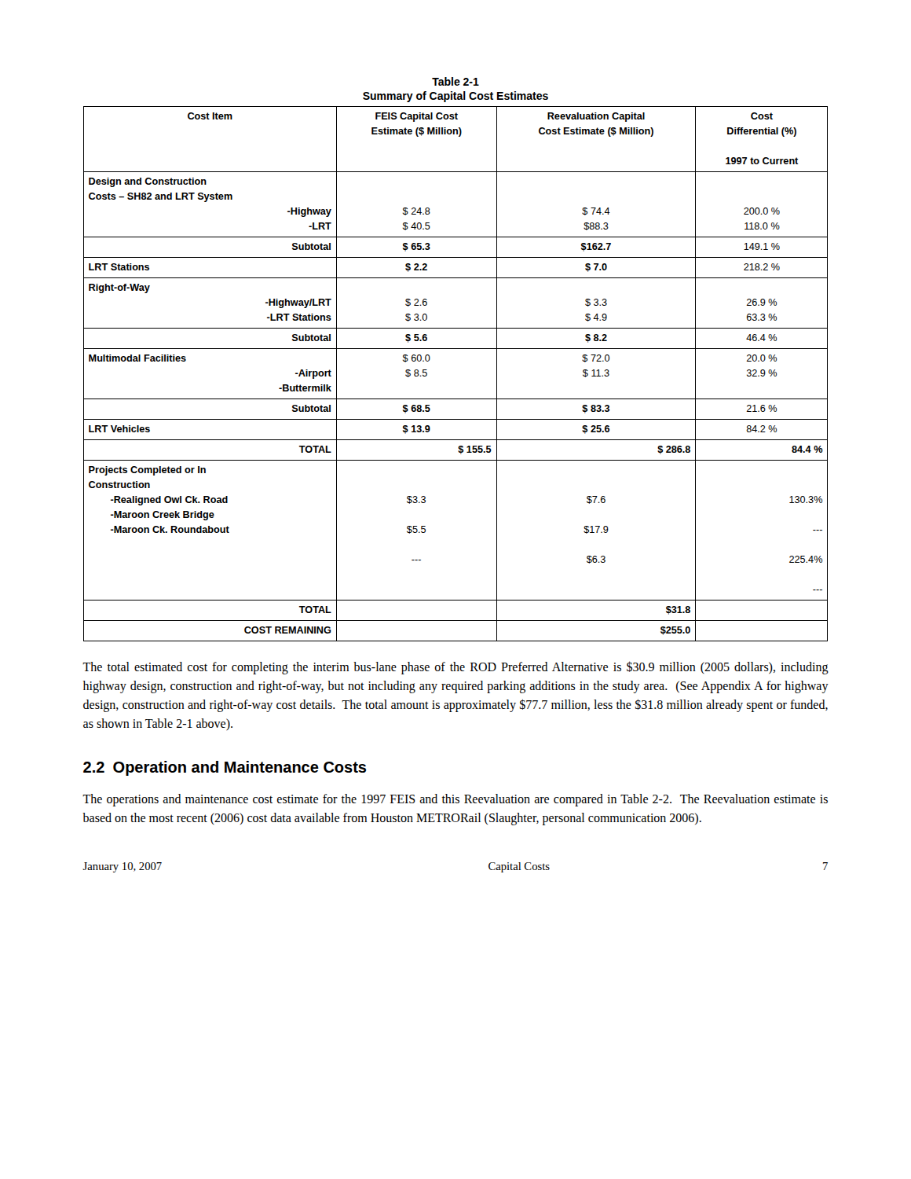Table 2-1
Summary of Capital Cost Estimates
| Cost Item | FEIS Capital Cost Estimate ($ Million) | Reevaluation Capital Cost Estimate ($ Million) | Cost Differential (%) 1997 to Current |
| --- | --- | --- | --- |
| Design and Construction Costs – SH82 and LRT System -Highway -LRT | $ 24.8 $ 40.5 | $ 74.4 $88.3 | 200.0 % 118.0 % |
| Subtotal | $ 65.3 | $162.7 | 149.1 % |
| LRT Stations | $ 2.2 | $ 7.0 | 218.2 % |
| Right-of-Way -Highway/LRT -LRT Stations | $ 2.6 $ 3.0 | $ 3.3 $ 4.9 | 26.9 % 63.3 % |
| Subtotal | $ 5.6 | $ 8.2 | 46.4 % |
| Multimodal Facilities -Airport -Buttermilk | $ 60.0 $ 8.5 | $ 72.0 $ 11.3 | 20.0 % 32.9 % |
| Subtotal | $ 68.5 | $ 83.3 | 21.6 % |
| LRT Vehicles | $ 13.9 | $ 25.6 | 84.2 % |
| TOTAL | $ 155.5 | $ 286.8 | 84.4 % |
| Projects Completed or In Construction -Realigned Owl Ck. Road -Maroon Creek Bridge -Maroon Ck. Roundabout | $3.3 $5.5 --- | $7.6 $17.9 $6.3 | 130.3% --- 225.4% --- |
| TOTAL | | $31.8 | |
| COST REMAINING | | $255.0 | |
The total estimated cost for completing the interim bus-lane phase of the ROD Preferred Alternative is $30.9 million (2005 dollars), including highway design, construction and right-of-way, but not including any required parking additions in the study area. (See Appendix A for highway design, construction and right-of-way cost details. The total amount is approximately $77.7 million, less the $31.8 million already spent or funded, as shown in Table 2-1 above).
2.2 Operation and Maintenance Costs
The operations and maintenance cost estimate for the 1997 FEIS and this Reevaluation are compared in Table 2-2. The Reevaluation estimate is based on the most recent (2006) cost data available from Houston METRORail (Slaughter, personal communication 2006).
January 10, 2007
Capital Costs
7